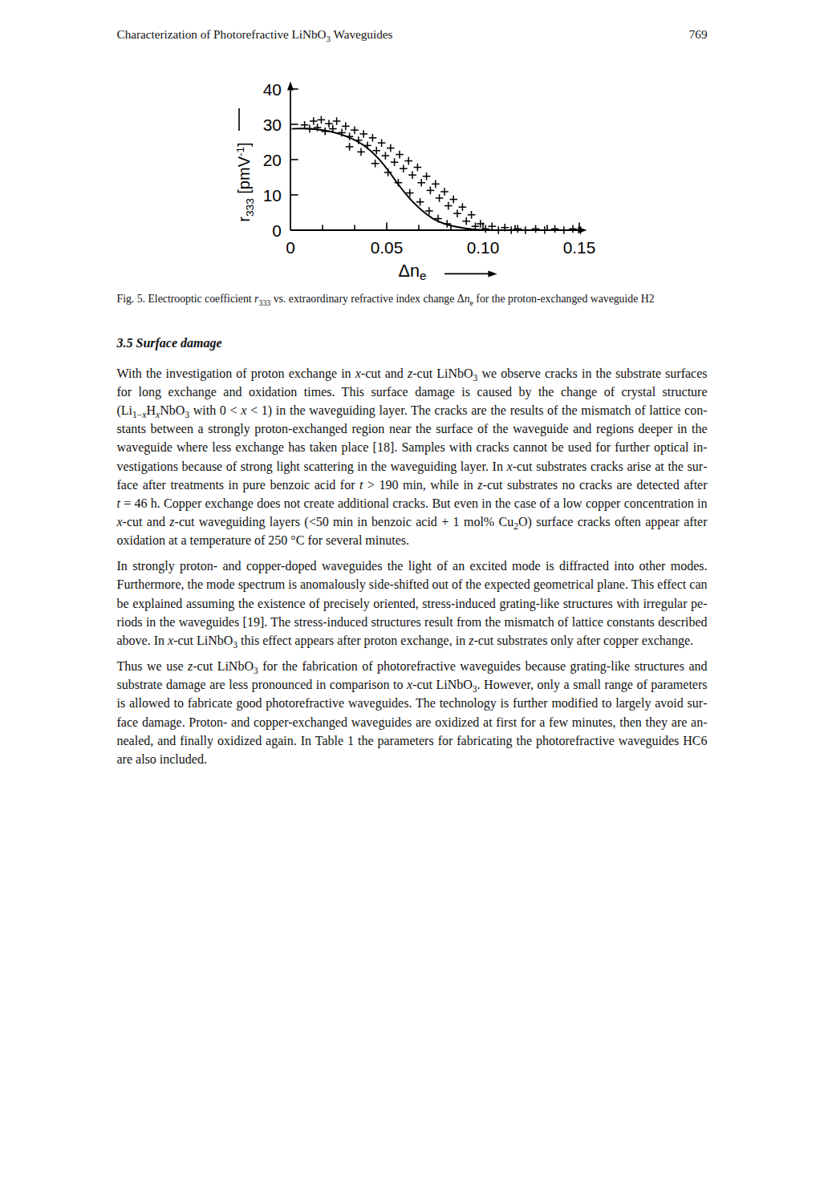Characterization of Photorefractive LiNbO3 Waveguides 769
40 30 20 10 0 0 0.05 0.10 0.15 r333 [pmV-1] Δne
Fig. 5. Electrooptic coefficient r333 vs. extraordinary refractive index change Δne for the proton-exchanged waveguide H2
3.5 Surface damage
With the investigation of proton exchange in x-cut and z-cut LiNbO3 we observe cracks in the substrate surfaces for long exchange and oxidation times. This surface damage is caused by the change of crystal structure (Li1−xHxNbO3 with 0 < x < 1) in the waveguiding layer. The cracks are the results of the mismatch of lattice constants between a strongly proton-exchanged region near the surface of the waveguide and regions deeper in the waveguide where less exchange has taken place [18]. Samples with cracks cannot be used for further optical investigations because of strong light scattering in the waveguiding layer. In x-cut substrates cracks arise at the surface after treatments in pure benzoic acid for t > 190 min, while in z-cut substrates no cracks are detected after t = 46 h. Copper exchange does not create additional cracks. But even in the case of a low copper concentration in x-cut and z-cut waveguiding layers (<50 min in benzoic acid + 1 mol% Cu2O) surface cracks often appear after oxidation at a temperature of 250 °C for several minutes.
In strongly proton- and copper-doped waveguides the light of an excited mode is diffracted into other modes. Furthermore, the mode spectrum is anomalously side-shifted out of the expected geometrical plane. This effect can be explained assuming the existence of precisely oriented, stress-induced grating-like structures with irregular periods in the waveguides [19]. The stress-induced structures result from the mismatch of lattice constants described above. In x-cut LiNbO3 this effect appears after proton exchange, in z-cut substrates only after copper exchange.
Thus we use z-cut LiNbO3 for the fabrication of photorefractive waveguides because grating-like structures and substrate damage are less pronounced in comparison to x-cut LiNbO3. However, only a small range of parameters is allowed to fabricate good photorefractive waveguides. The technology is further modified to largely avoid surface damage. Proton- and copper-exchanged waveguides are oxidized at first for a few minutes, then they are annealed, and finally oxidized again. In Table 1 the parameters for fabricating the photorefractive waveguides HC6 are also included.